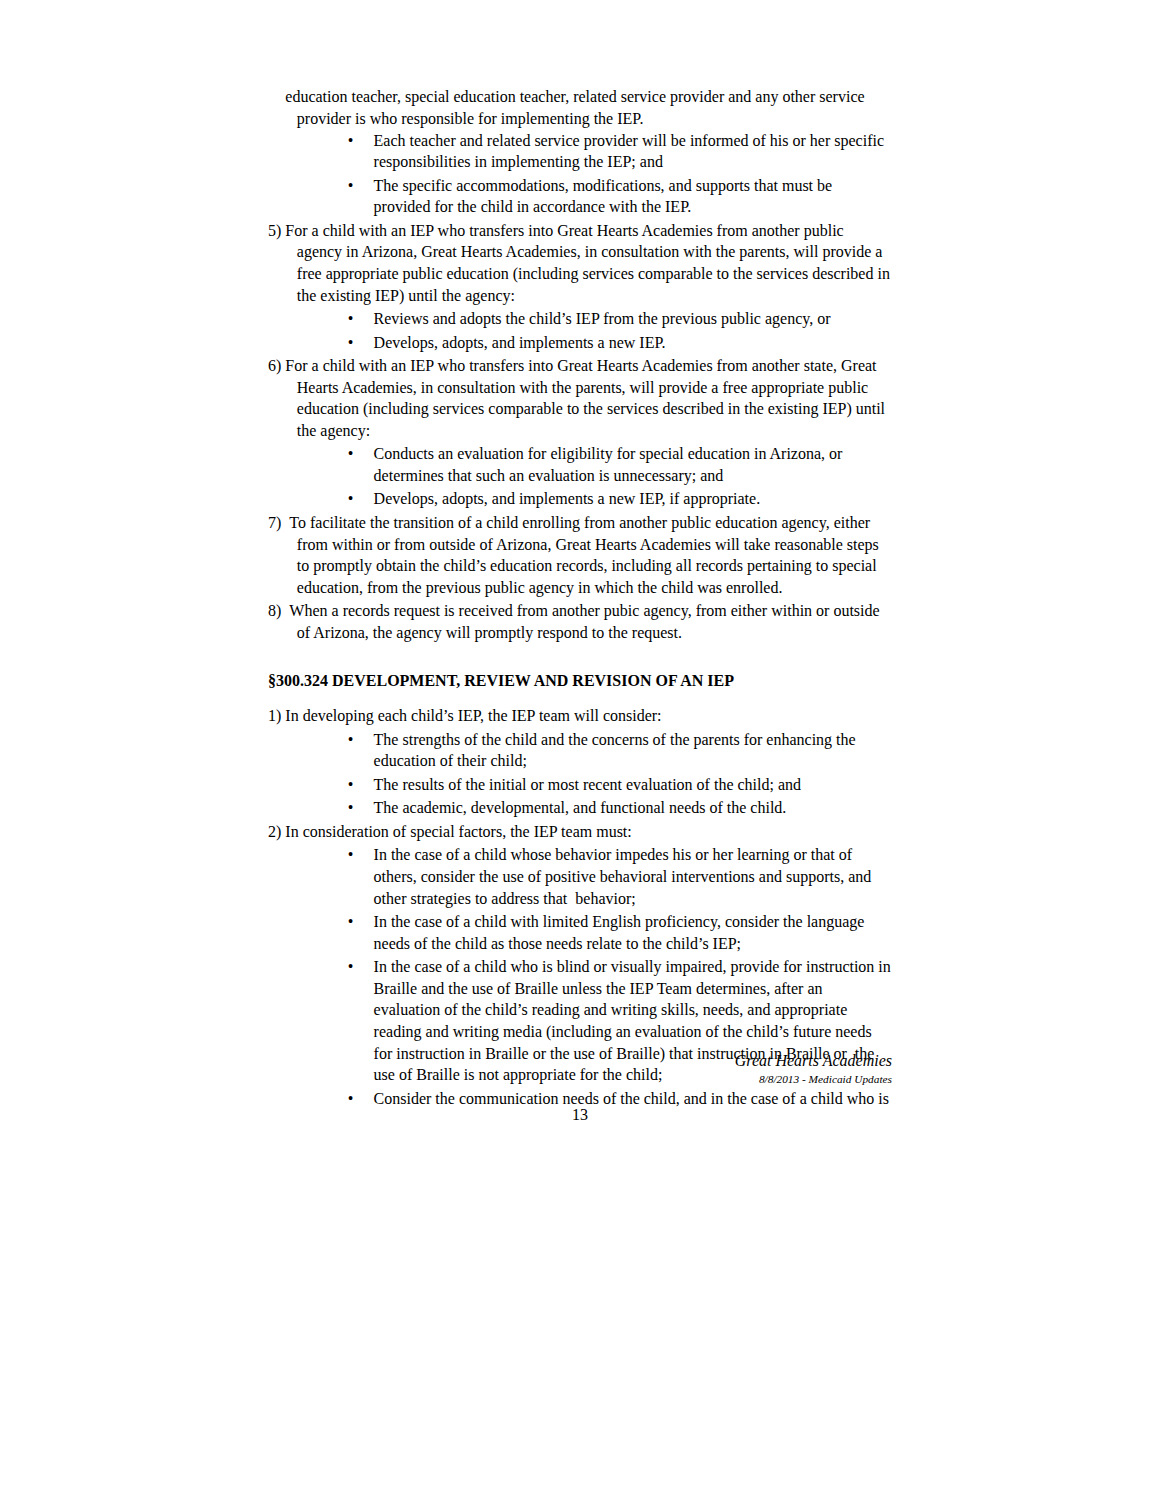education teacher, special education teacher, related service provider and any other service provider is who responsible for implementing the IEP.
Each teacher and related service provider will be informed of his or her specific responsibilities in implementing the IEP; and
The specific accommodations, modifications, and supports that must be provided for the child in accordance with the IEP.
5) For a child with an IEP who transfers into Great Hearts Academies from another public agency in Arizona, Great Hearts Academies, in consultation with the parents, will provide a free appropriate public education (including services comparable to the services described in the existing IEP) until the agency:
Reviews and adopts the child’s IEP from the previous public agency, or
Develops, adopts, and implements a new IEP.
6) For a child with an IEP who transfers into Great Hearts Academies from another state, Great Hearts Academies, in consultation with the parents, will provide a free appropriate public education (including services comparable to the services described in the existing IEP) until the agency:
Conducts an evaluation for eligibility for special education in Arizona, or determines that such an evaluation is unnecessary; and
Develops, adopts, and implements a new IEP, if appropriate.
7) To facilitate the transition of a child enrolling from another public education agency, either from within or from outside of Arizona, Great Hearts Academies will take reasonable steps to promptly obtain the child’s education records, including all records pertaining to special education, from the previous public agency in which the child was enrolled.
8) When a records request is received from another pubic agency, from either within or outside of Arizona, the agency will promptly respond to the request.
§300.324 DEVELOPMENT, REVIEW AND REVISION OF AN IEP
1) In developing each child’s IEP, the IEP team will consider:
The strengths of the child and the concerns of the parents for enhancing the education of their child;
The results of the initial or most recent evaluation of the child; and
The academic, developmental, and functional needs of the child.
2) In consideration of special factors, the IEP team must:
In the case of a child whose behavior impedes his or her learning or that of others, consider the use of positive behavioral interventions and supports, and other strategies to address that behavior;
In the case of a child with limited English proficiency, consider the language needs of the child as those needs relate to the child’s IEP;
In the case of a child who is blind or visually impaired, provide for instruction in Braille and the use of Braille unless the IEP Team determines, after an evaluation of the child’s reading and writing skills, needs, and appropriate reading and writing media (including an evaluation of the child’s future needs for instruction in Braille or the use of Braille) that instruction in Braille or the use of Braille is not appropriate for the child;
Consider the communication needs of the child, and in the case of a child who is
Great Hearts Academies
8/8/2013 - Medicaid Updates
13